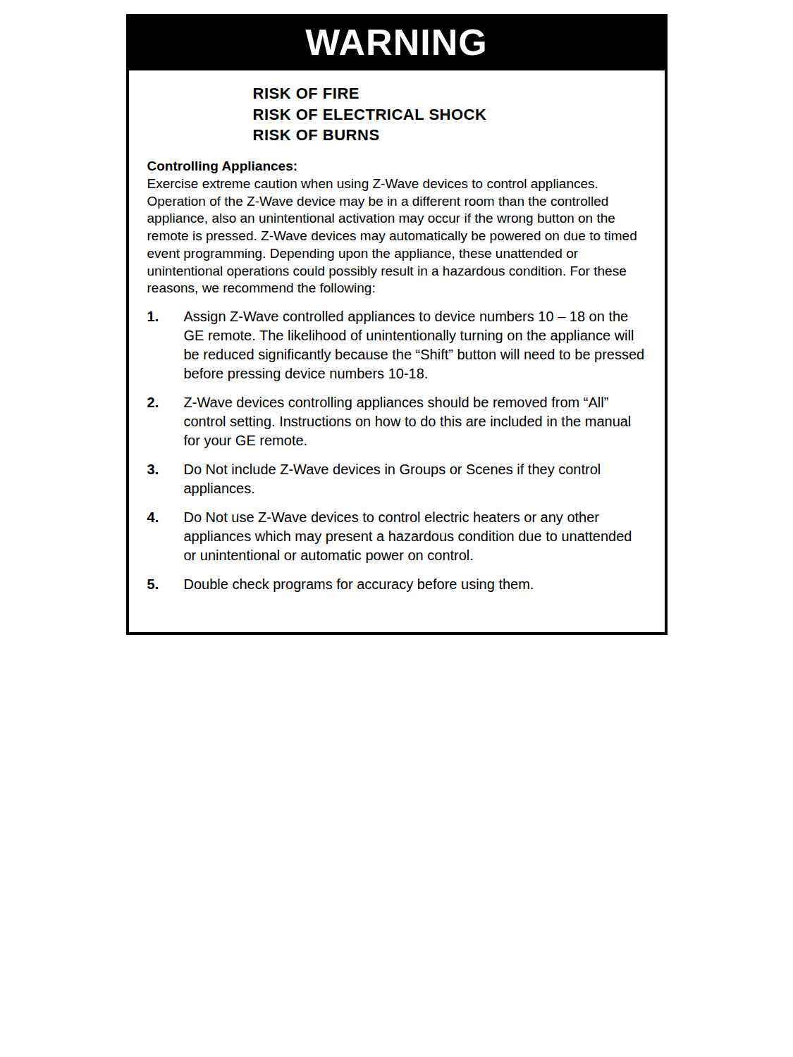WARNING
RISK OF FIRE
RISK OF ELECTRICAL SHOCK
RISK OF BURNS
Controlling Appliances:
Exercise extreme caution when using Z-Wave devices to control appliances. Operation of the Z-Wave device may be in a different room than the controlled appliance, also an unintentional activation may occur if the wrong button on the remote is pressed. Z-Wave devices may automatically be powered on due to timed event programming. Depending upon the appliance, these unattended or unintentional operations could possibly result in a hazardous condition. For these reasons, we recommend the following:
Assign Z-Wave controlled appliances to device numbers 10 – 18 on the GE remote. The likelihood of unintentionally turning on the appliance will be reduced significantly because the “Shift” button will need to be pressed before pressing device numbers 10-18.
Z-Wave devices controlling appliances should be removed from “All” control setting. Instructions on how to do this are included in the manual for your GE remote.
Do Not include Z-Wave devices in Groups or Scenes if they control appliances.
Do Not use Z-Wave devices to control electric heaters or any other appliances which may present a hazardous condition due to unattended or unintentional or automatic power on control.
Double check programs for accuracy before using them.